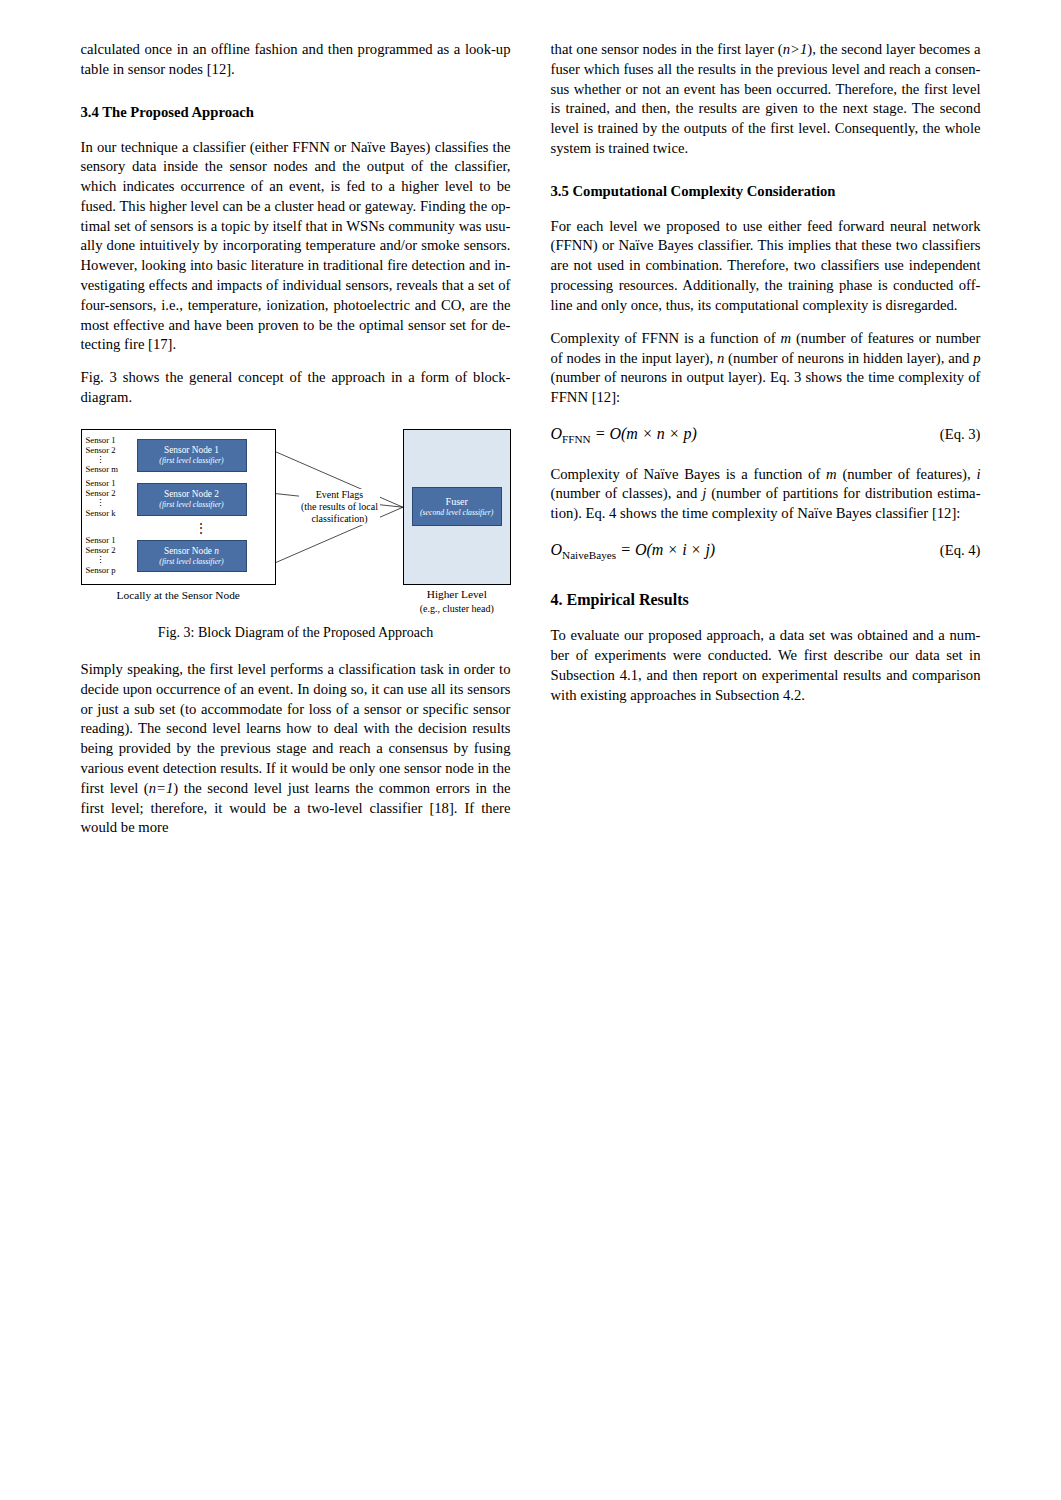calculated once in an offline fashion and then programmed as a look-up table in sensor nodes [12].
3.4 The Proposed Approach
In our technique a classifier (either FFNN or Naïve Bayes) classifies the sensory data inside the sensor nodes and the output of the classifier, which indicates occurrence of an event, is fed to a higher level to be fused. This higher level can be a cluster head or gateway. Finding the optimal set of sensors is a topic by itself that in WSNs community was usually done intuitively by incorporating temperature and/or smoke sensors. However, looking into basic literature in traditional fire detection and investigating effects and impacts of individual sensors, reveals that a set of four-sensors, i.e., temperature, ionization, photoelectric and CO, are the most effective and have been proven to be the optimal sensor set for detecting fire [17].
Fig. 3 shows the general concept of the approach in a form of block-diagram.
Sensor 1 Sensor 2 ⋮ Sensor m
Sensor Node 1(first level classifier)
Sensor 1 Sensor 2 ⋮ Sensor k
Sensor Node 2(first level classifier)
⋮
Sensor 1 Sensor 2 ⋮ Sensor p
Sensor Node n(first level classifier)
Event Flags
(the results of local
classification)
Fuser(second level classifier)
Locally at the Sensor Node
Higher Level
(e.g., cluster head)
Fig. 3: Block Diagram of the Proposed Approach
Simply speaking, the first level performs a classification task in order to decide upon occurrence of an event. In doing so, it can use all its sensors or just a sub set (to accommodate for loss of a sensor or specific sensor reading). The second level learns how to deal with the decision results being provided by the previous stage and reach a consensus by fusing various event detection results. If it would be only one sensor node in the first level (n=1) the second level just learns the common errors in the first level; therefore, it would be a two-level classifier [18]. If there would be more
that one sensor nodes in the first layer (n>1), the second layer becomes a fuser which fuses all the results in the previous level and reach a consensus whether or not an event has been occurred. Therefore, the first level is trained, and then, the results are given to the next stage. The second level is trained by the outputs of the first level. Consequently, the whole system is trained twice.
3.5 Computational Complexity Consideration
For each level we proposed to use either feed forward neural network (FFNN) or Naïve Bayes classifier. This implies that these two classifiers are not used in combination. Therefore, two classifiers use independent processing resources. Additionally, the training phase is conducted offline and only once, thus, its computational complexity is disregarded.
Complexity of FFNN is a function of m (number of features or number of nodes in the input layer), n (number of neurons in hidden layer), and p (number of neurons in output layer). Eq. 3 shows the time complexity of FFNN [12]:
OFFNN = O(m × n × p)
(Eq. 3)
Complexity of Naïve Bayes is a function of m (number of features), i (number of classes), and j (number of partitions for distribution estimation). Eq. 4 shows the time complexity of Naïve Bayes classifier [12]:
ONaiveBayes = O(m × i × j)
(Eq. 4)
4. Empirical Results
To evaluate our proposed approach, a data set was obtained and a number of experiments were conducted. We first describe our data set in Subsection 4.1, and then report on experimental results and comparison with existing approaches in Subsection 4.2.